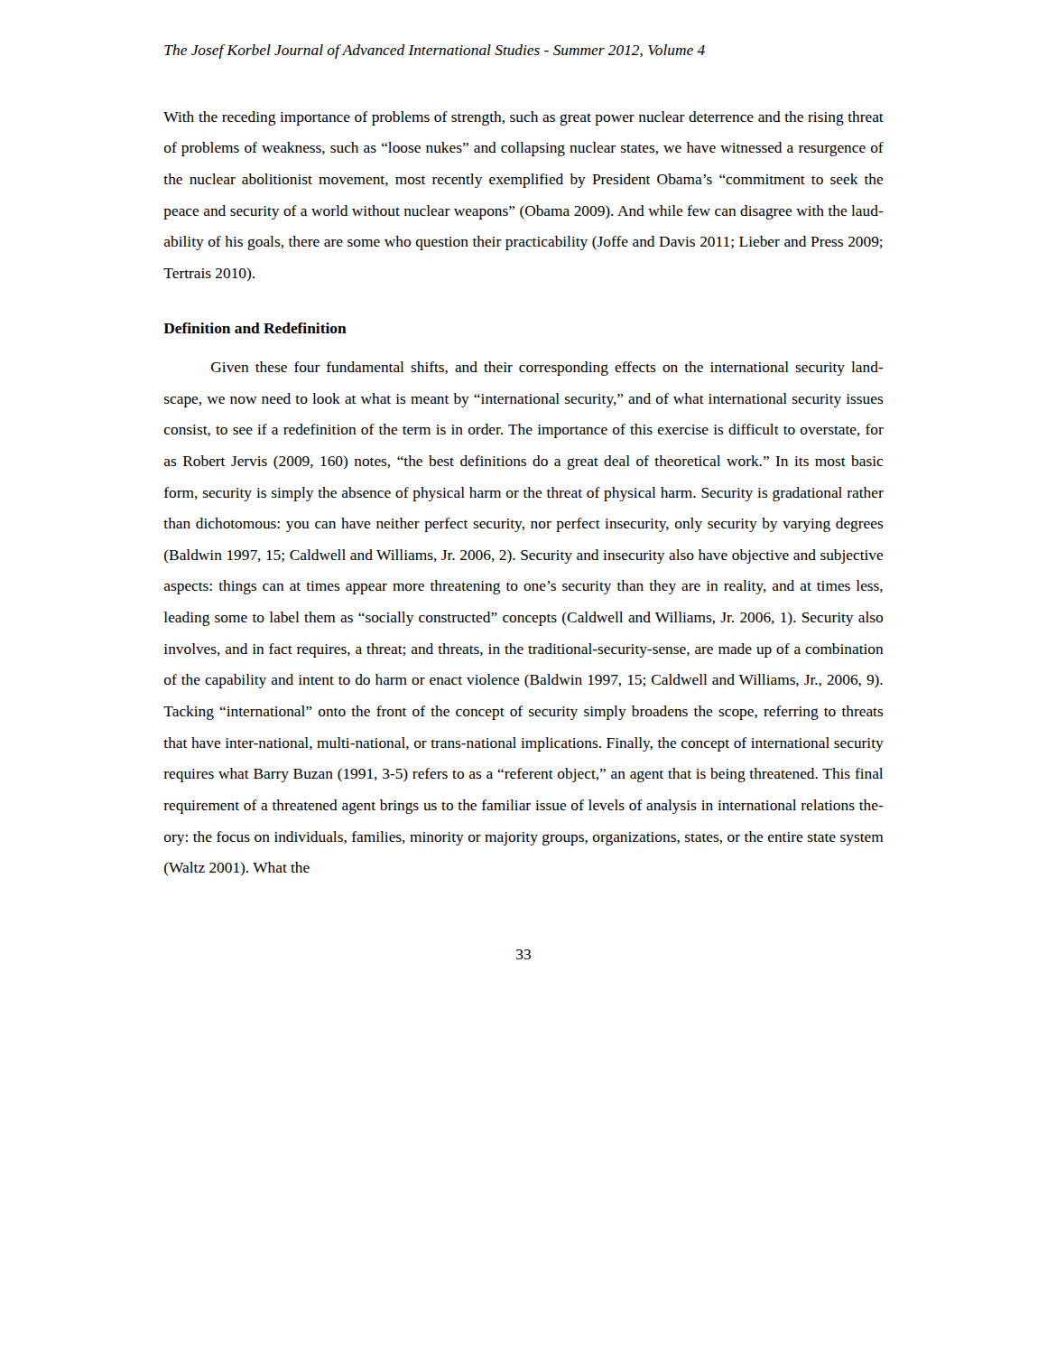The Josef Korbel Journal of Advanced International Studies - Summer 2012, Volume 4
With the receding importance of problems of strength, such as great power nuclear deterrence and the rising threat of problems of weakness, such as “loose nukes” and collapsing nuclear states, we have witnessed a resurgence of the nuclear abolitionist movement, most recently exemplified by President Obama’s “commitment to seek the peace and security of a world without nuclear weapons” (Obama 2009). And while few can disagree with the laudability of his goals, there are some who question their practicability (Joffe and Davis 2011; Lieber and Press 2009; Tertrais 2010).
Definition and Redefinition
Given these four fundamental shifts, and their corresponding effects on the international security landscape, we now need to look at what is meant by “international security,” and of what international security issues consist, to see if a redefinition of the term is in order. The importance of this exercise is difficult to overstate, for as Robert Jervis (2009, 160) notes, “the best definitions do a great deal of theoretical work.” In its most basic form, security is simply the absence of physical harm or the threat of physical harm. Security is gradational rather than dichotomous: you can have neither perfect security, nor perfect insecurity, only security by varying degrees (Baldwin 1997, 15; Caldwell and Williams, Jr. 2006, 2). Security and insecurity also have objective and subjective aspects: things can at times appear more threatening to one’s security than they are in reality, and at times less, leading some to label them as “socially constructed” concepts (Caldwell and Williams, Jr. 2006, 1). Security also involves, and in fact requires, a threat; and threats, in the traditional-security-sense, are made up of a combination of the capability and intent to do harm or enact violence (Baldwin 1997, 15; Caldwell and Williams, Jr., 2006, 9). Tacking “international” onto the front of the concept of security simply broadens the scope, referring to threats that have inter-national, multi-national, or trans-national implications. Finally, the concept of international security requires what Barry Buzan (1991, 3-5) refers to as a “referent object,” an agent that is being threatened. This final requirement of a threatened agent brings us to the familiar issue of levels of analysis in international relations theory: the focus on individuals, families, minority or majority groups, organizations, states, or the entire state system (Waltz 2001). What the
33